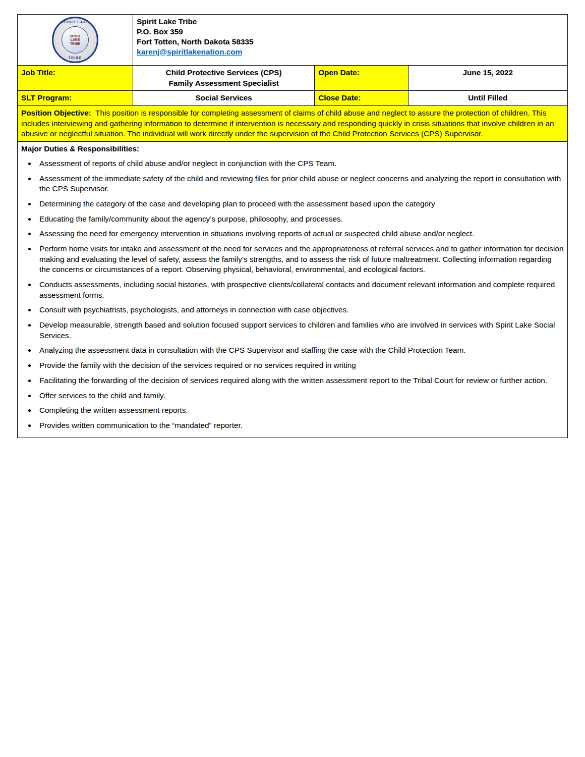| Spirit Lake SPIRIT LAKE TRIBE Tribe | Spirit Lake Tribe P.O. Box 359 Fort Totten, North Dakota 58335 karenj@spiritlakenation.com |
| Job Title: | Child Protective Services (CPS) Family Assessment Specialist | Open Date: | June 15, 2022 |
| SLT Program: | Social Services | Close Date: | Until Filled |
| Position Objective: This position is responsible for completing assessment of claims of child abuse and neglect to assure the protection of children. This includes interviewing and gathering information to determine if intervention is necessary and responding quickly in crisis situations that involve children in an abusive or neglectful situation. The individual will work directly under the supervision of the Child Protection Services (CPS) Supervisor. |
| Major Duties & Responsibilities: Assessment of reports of child abuse and/or neglect in conjunction with the CPS Team. Assessment of the immediate safety of the child and reviewing files for prior child abuse or neglect concerns and analyzing the report in consultation with the CPS Supervisor. Determining the category of the case and developing plan to proceed with the assessment based upon the category Educating the family/community about the agency’s purpose, philosophy, and processes. Assessing the need for emergency intervention in situations involving reports of actual or suspected child abuse and/or neglect. Perform home visits for intake and assessment of the need for services and the appropriateness of referral services and to gather information for decision making and evaluating the level of safety, assess the family’s strengths, and to assess the risk of future maltreatment. Collecting information regarding the concerns or circumstances of a report. Observing physical, behavioral, environmental, and ecological factors. Conducts assessments, including social histories, with prospective clients/collateral contacts and document relevant information and complete required assessment forms. Consult with psychiatrists, psychologists, and attorneys in connection with case objectives. Develop measurable, strength based and solution focused support services to children and families who are involved in services with Spirit Lake Social Services. Analyzing the assessment data in consultation with the CPS Supervisor and staffing the case with the Child Protection Team. Provide the family with the decision of the services required or no services required in writing Facilitating the forwarding of the decision of services required along with the written assessment report to the Tribal Court for review or further action. Offer services to the child and family. Completing the written assessment reports. Provides written communication to the “mandated” reporter. |